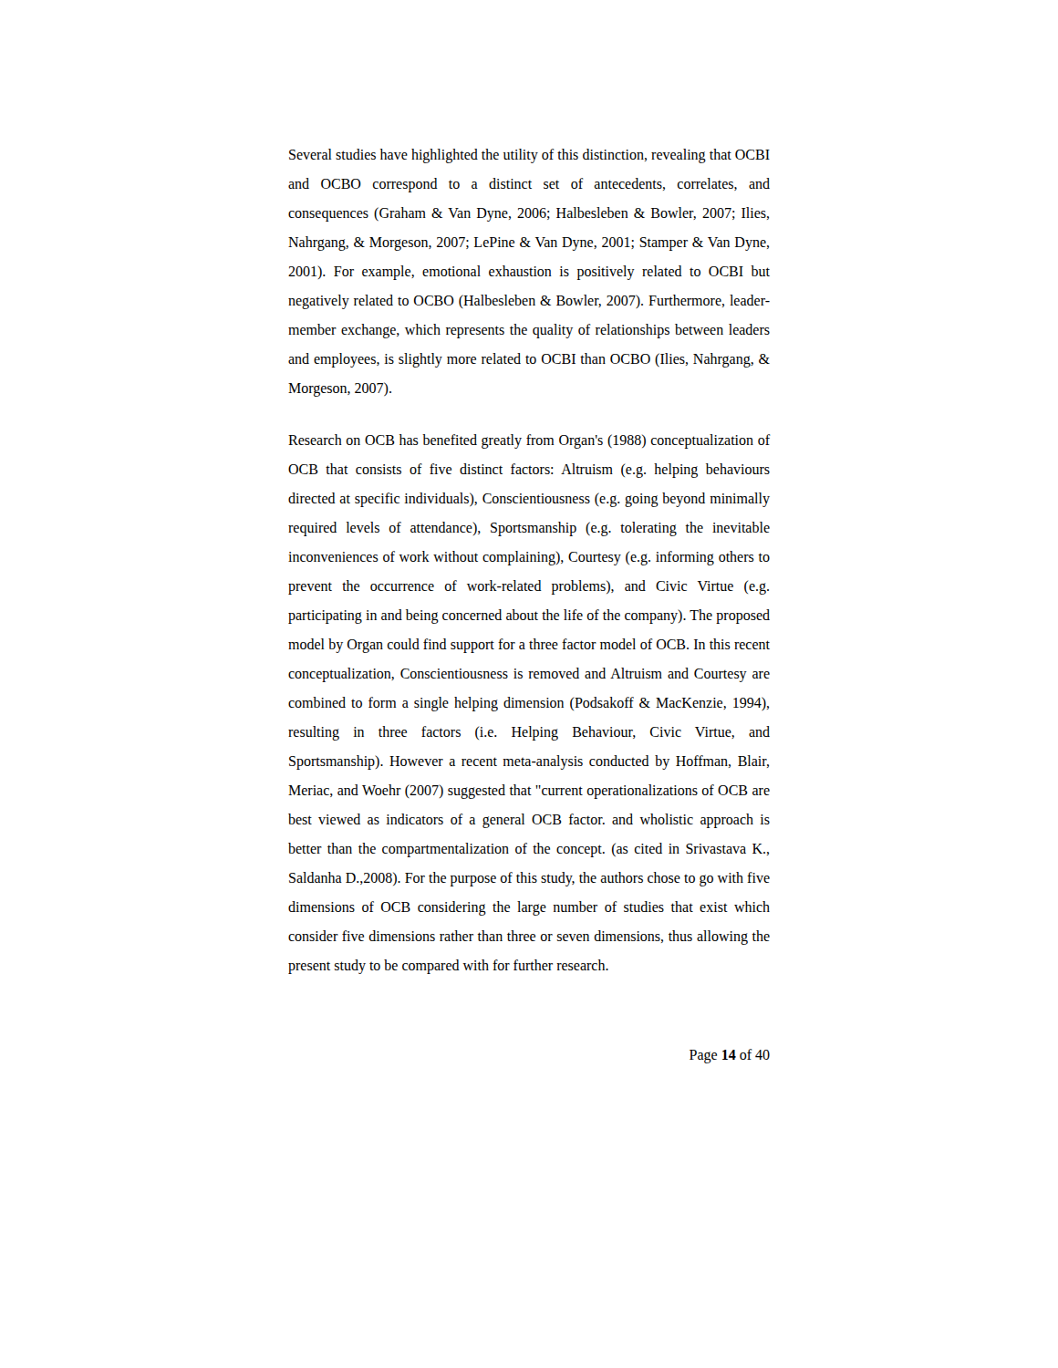Several studies have highlighted the utility of this distinction, revealing that OCBI and OCBO correspond to a distinct set of antecedents, correlates, and consequences (Graham & Van Dyne, 2006; Halbesleben & Bowler, 2007; Ilies, Nahrgang, & Morgeson, 2007; LePine & Van Dyne, 2001; Stamper & Van Dyne, 2001). For example, emotional exhaustion is positively related to OCBI but negatively related to OCBO (Halbesleben & Bowler, 2007). Furthermore, leader-member exchange, which represents the quality of relationships between leaders and employees, is slightly more related to OCBI than OCBO (Ilies, Nahrgang, & Morgeson, 2007).
Research on OCB has benefited greatly from Organ's (1988) conceptualization of OCB that consists of five distinct factors: Altruism (e.g. helping behaviours directed at specific individuals), Conscientiousness (e.g. going beyond minimally required levels of attendance), Sportsmanship (e.g. tolerating the inevitable inconveniences of work without complaining), Courtesy (e.g. informing others to prevent the occurrence of work-related problems), and Civic Virtue (e.g. participating in and being concerned about the life of the company). The proposed model by Organ could find support for a three factor model of OCB. In this recent conceptualization, Conscientiousness is removed and Altruism and Courtesy are combined to form a single helping dimension (Podsakoff & MacKenzie, 1994), resulting in three factors (i.e. Helping Behaviour, Civic Virtue, and Sportsmanship). However a recent meta-analysis conducted by Hoffman, Blair, Meriac, and Woehr (2007) suggested that "current operationalizations of OCB are best viewed as indicators of a general OCB factor. and wholistic approach is better than the compartmentalization of the concept. (as cited in Srivastava K., Saldanha D.,2008). For the purpose of this study, the authors chose to go with five dimensions of OCB considering the large number of studies that exist which consider five dimensions rather than three or seven dimensions, thus allowing the present study to be compared with for further research.
Page 14 of 40